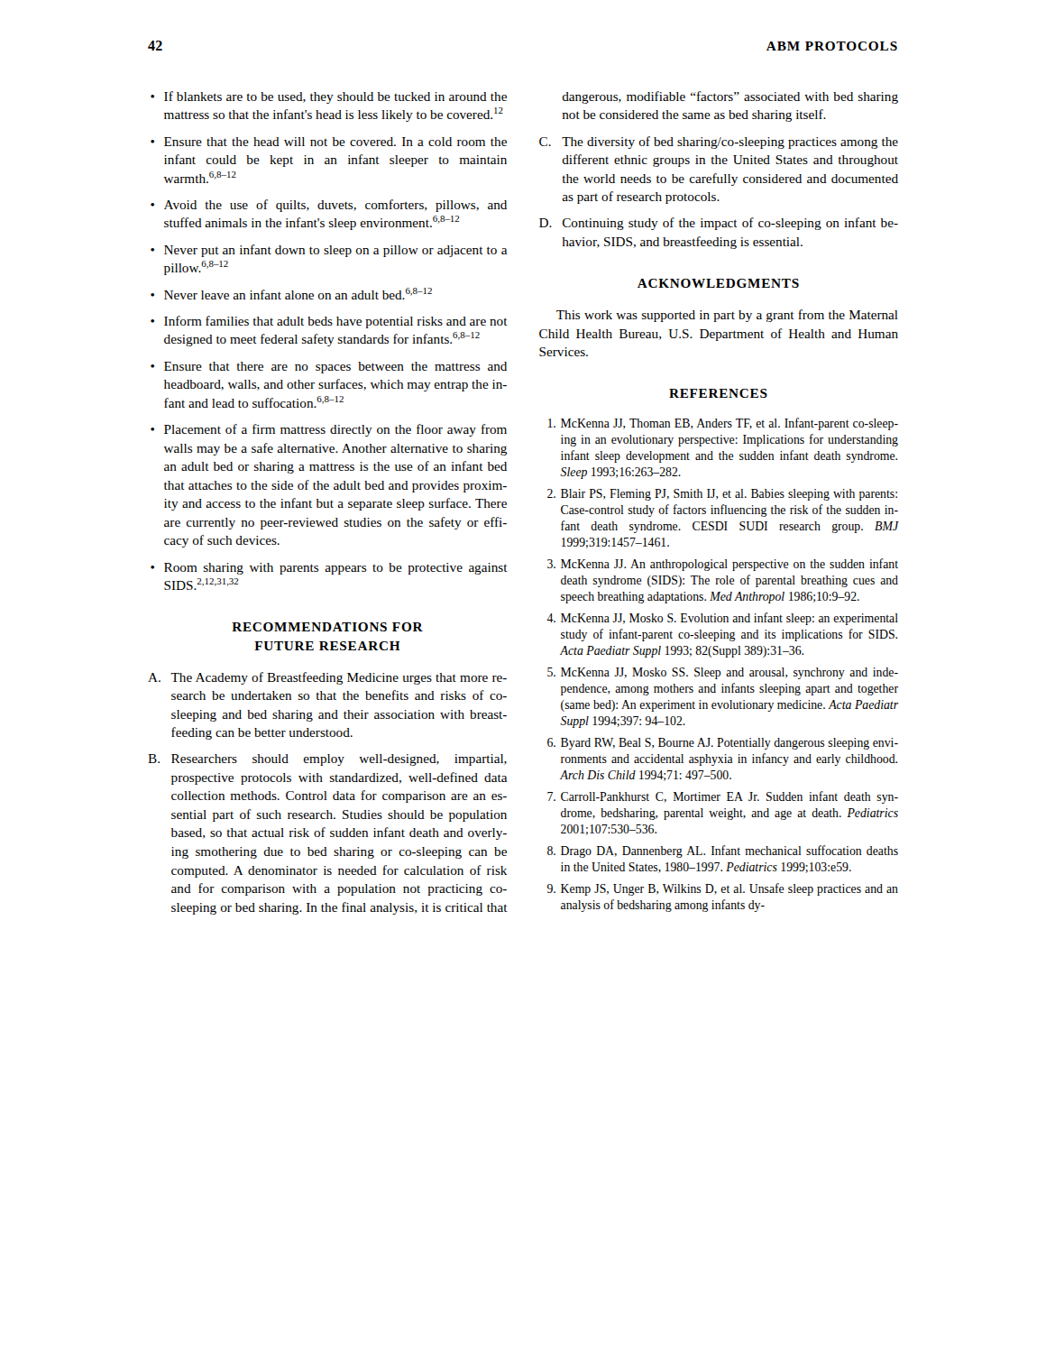42 ABM Protocols
If blankets are to be used, they should be tucked in around the mattress so that the infant's head is less likely to be covered.12
Ensure that the head will not be covered. In a cold room the infant could be kept in an infant sleeper to maintain warmth.6,8–12
Avoid the use of quilts, duvets, comforters, pillows, and stuffed animals in the infant's sleep environment.6,8–12
Never put an infant down to sleep on a pillow or adjacent to a pillow.6,8–12
Never leave an infant alone on an adult bed.6,8–12
Inform families that adult beds have potential risks and are not designed to meet federal safety standards for infants.6,8–12
Ensure that there are no spaces between the mattress and headboard, walls, and other surfaces, which may entrap the infant and lead to suffocation.6,8–12
Placement of a firm mattress directly on the floor away from walls may be a safe alternative. Another alternative to sharing an adult bed or sharing a mattress is the use of an infant bed that attaches to the side of the adult bed and provides proximity and access to the infant but a separate sleep surface. There are currently no peer-reviewed studies on the safety or efficacy of such devices.
Room sharing with parents appears to be protective against SIDS.2,12,31,32
Recommendations for
Future Research
The Academy of Breastfeeding Medicine urges that more research be undertaken so that the benefits and risks of co-sleeping and bed sharing and their association with breastfeeding can be better understood.
Researchers should employ well-designed, impartial, prospective protocols with standardized, well-defined data collection methods. Control data for comparison are an essential part of such research. Studies should be population based, so that actual risk of sudden infant death and overlying smothering due to bed sharing or co-sleeping can be computed. A denominator is needed for calculation of risk and for comparison with a population not practicing co-sleeping or bed sharing. In the final analysis, it is critical that dangerous, modifiable “factors” associated with bed sharing not be considered the same as bed sharing itself.
The diversity of bed sharing/co-sleeping practices among the different ethnic groups in the United States and throughout the world needs to be carefully considered and documented as part of research protocols.
Continuing study of the impact of co-sleeping on infant behavior, SIDS, and breastfeeding is essential.
Acknowledgments
This work was supported in part by a grant from the Maternal Child Health Bureau, U.S. Department of Health and Human Services.
References
McKenna JJ, Thoman EB, Anders TF, et al. Infant-parent co-sleeping in an evolutionary perspective: Implications for understanding infant sleep development and the sudden infant death syndrome. Sleep 1993;16:263–282.
Blair PS, Fleming PJ, Smith IJ, et al. Babies sleeping with parents: Case-control study of factors influencing the risk of the sudden infant death syndrome. CESDI SUDI research group. BMJ 1999;319:1457–1461.
McKenna JJ. An anthropological perspective on the sudden infant death syndrome (SIDS): The role of parental breathing cues and speech breathing adaptations. Med Anthropol 1986;10:9–92.
McKenna JJ, Mosko S. Evolution and infant sleep: an experimental study of infant-parent co-sleeping and its implications for SIDS. Acta Paediatr Suppl 1993; 82(Suppl 389):31–36.
McKenna JJ, Mosko SS. Sleep and arousal, synchrony and independence, among mothers and infants sleeping apart and together (same bed): An experiment in evolutionary medicine. Acta Paediatr Suppl 1994;397: 94–102.
Byard RW, Beal S, Bourne AJ. Potentially dangerous sleeping environments and accidental asphyxia in infancy and early childhood. Arch Dis Child 1994;71: 497–500.
Carroll-Pankhurst C, Mortimer EA Jr. Sudden infant death syndrome, bedsharing, parental weight, and age at death. Pediatrics 2001;107:530–536.
Drago DA, Dannenberg AL. Infant mechanical suffocation deaths in the United States, 1980–1997. Pediatrics 1999;103:e59.
Kemp JS, Unger B, Wilkins D, et al. Unsafe sleep practices and an analysis of bedsharing among infants dy-